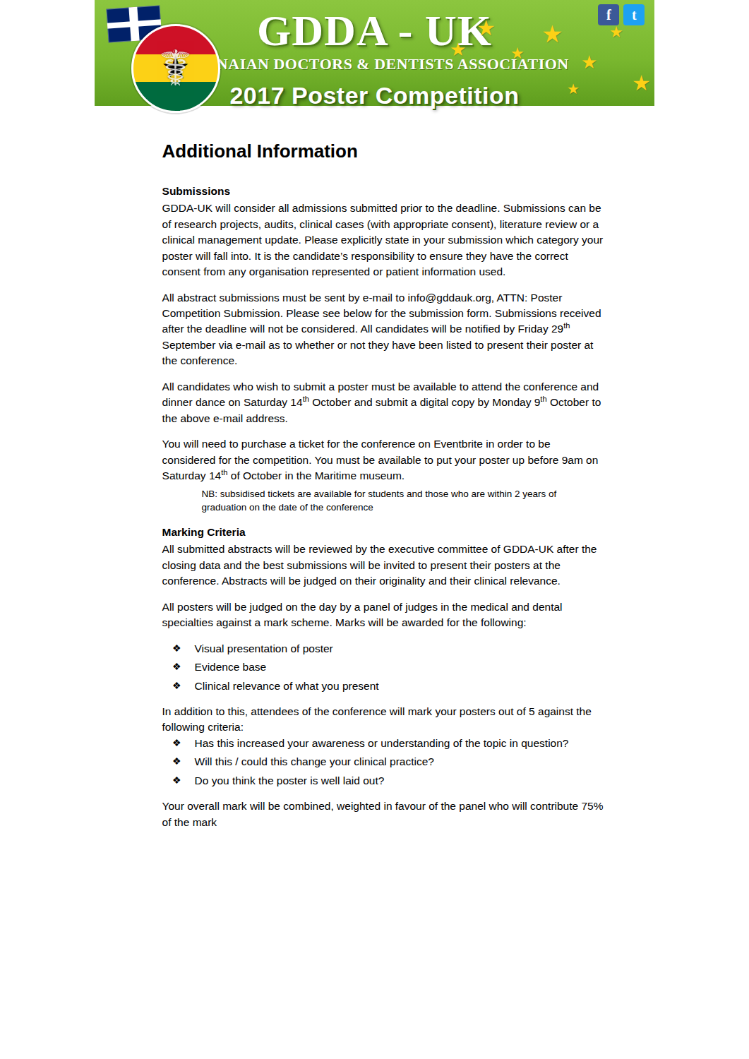★★★★ ★★★★
f t
GDDA - UK
GHANAIAN DOCTORS & DENTISTS ASSOCIATION
2017 Poster Competition
☤
Additional Information
Submissions
GDDA-UK will consider all admissions submitted prior to the deadline. Submissions can be of research projects, audits, clinical cases (with appropriate consent), literature review or a clinical management update. Please explicitly state in your submission which category your poster will fall into. It is the candidate’s responsibility to ensure they have the correct consent from any organisation represented or patient information used.
All abstract submissions must be sent by e-mail to info@gddauk.org, ATTN: Poster Competition Submission. Please see below for the submission form. Submissions received after the deadline will not be considered. All candidates will be notified by Friday 29th September via e-mail as to whether or not they have been listed to present their poster at the conference.
All candidates who wish to submit a poster must be available to attend the conference and dinner dance on Saturday 14th October and submit a digital copy by Monday 9th October to the above e-mail address.
You will need to purchase a ticket for the conference on Eventbrite in order to be considered for the competition. You must be available to put your poster up before 9am on Saturday 14th of October in the Maritime museum.
NB: subsidised tickets are available for students and those who are within 2 years of graduation on the date of the conference
Marking Criteria
All submitted abstracts will be reviewed by the executive committee of GDDA-UK after the closing data and the best submissions will be invited to present their posters at the conference. Abstracts will be judged on their originality and their clinical relevance.
All posters will be judged on the day by a panel of judges in the medical and dental specialties against a mark scheme. Marks will be awarded for the following:
Visual presentation of poster
Evidence base
Clinical relevance of what you present
In addition to this, attendees of the conference will mark your posters out of 5 against the following criteria:
Has this increased your awareness or understanding of the topic in question?
Will this / could this change your clinical practice?
Do you think the poster is well laid out?
Your overall mark will be combined, weighted in favour of the panel who will contribute 75% of the mark